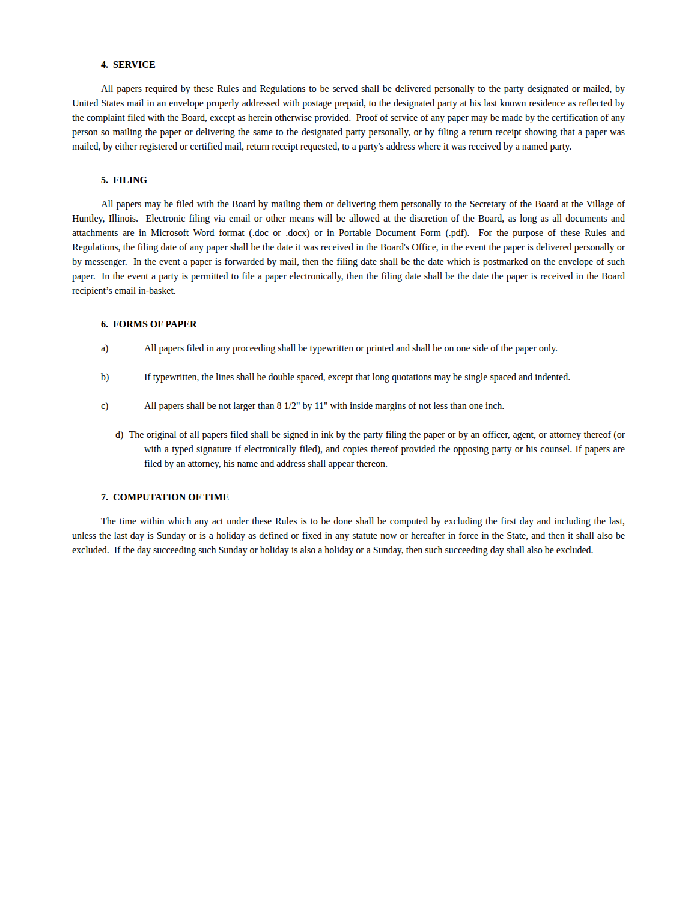4. SERVICE
All papers required by these Rules and Regulations to be served shall be delivered personally to the party designated or mailed, by United States mail in an envelope properly addressed with postage prepaid, to the designated party at his last known residence as reflected by the complaint filed with the Board, except as herein otherwise provided. Proof of service of any paper may be made by the certification of any person so mailing the paper or delivering the same to the designated party personally, or by filing a return receipt showing that a paper was mailed, by either registered or certified mail, return receipt requested, to a party's address where it was received by a named party.
5. FILING
All papers may be filed with the Board by mailing them or delivering them personally to the Secretary of the Board at the Village of Huntley, Illinois. Electronic filing via email or other means will be allowed at the discretion of the Board, as long as all documents and attachments are in Microsoft Word format (.doc or .docx) or in Portable Document Form (.pdf). For the purpose of these Rules and Regulations, the filing date of any paper shall be the date it was received in the Board's Office, in the event the paper is delivered personally or by messenger. In the event a paper is forwarded by mail, then the filing date shall be the date which is postmarked on the envelope of such paper. In the event a party is permitted to file a paper electronically, then the filing date shall be the date the paper is received in the Board recipient’s email in-basket.
6. FORMS OF PAPER
a) All papers filed in any proceeding shall be typewritten or printed and shall be on one side of the paper only.
b) If typewritten, the lines shall be double spaced, except that long quotations may be single spaced and indented.
c) All papers shall be not larger than 8 1/2" by 11" with inside margins of not less than one inch.
d) The original of all papers filed shall be signed in ink by the party filing the paper or by an officer, agent, or attorney thereof (or with a typed signature if electronically filed), and copies thereof provided the opposing party or his counsel. If papers are filed by an attorney, his name and address shall appear thereon.
7. COMPUTATION OF TIME
The time within which any act under these Rules is to be done shall be computed by excluding the first day and including the last, unless the last day is Sunday or is a holiday as defined or fixed in any statute now or hereafter in force in the State, and then it shall also be excluded. If the day succeeding such Sunday or holiday is also a holiday or a Sunday, then such succeeding day shall also be excluded.